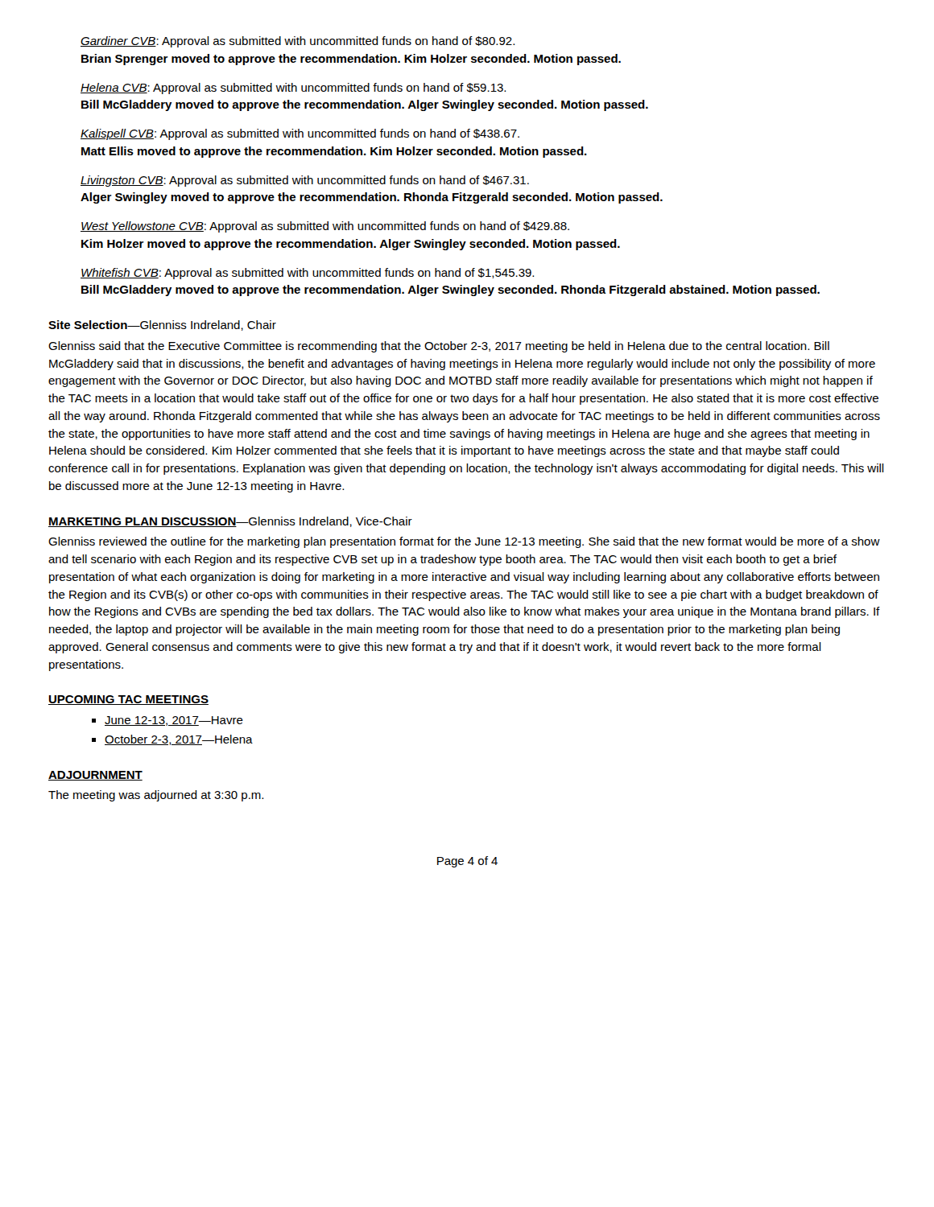Gardiner CVB: Approval as submitted with uncommitted funds on hand of $80.92.
Brian Sprenger moved to approve the recommendation. Kim Holzer seconded. Motion passed.
Helena CVB: Approval as submitted with uncommitted funds on hand of $59.13.
Bill McGladdery moved to approve the recommendation. Alger Swingley seconded. Motion passed.
Kalispell CVB: Approval as submitted with uncommitted funds on hand of $438.67.
Matt Ellis moved to approve the recommendation. Kim Holzer seconded. Motion passed.
Livingston CVB: Approval as submitted with uncommitted funds on hand of $467.31.
Alger Swingley moved to approve the recommendation. Rhonda Fitzgerald seconded. Motion passed.
West Yellowstone CVB: Approval as submitted with uncommitted funds on hand of $429.88.
Kim Holzer moved to approve the recommendation. Alger Swingley seconded. Motion passed.
Whitefish CVB: Approval as submitted with uncommitted funds on hand of $1,545.39.
Bill McGladdery moved to approve the recommendation. Alger Swingley seconded. Rhonda Fitzgerald abstained. Motion passed.
Site Selection—Glenniss Indreland, Chair
Glenniss said that the Executive Committee is recommending that the October 2-3, 2017 meeting be held in Helena due to the central location. Bill McGladdery said that in discussions, the benefit and advantages of having meetings in Helena more regularly would include not only the possibility of more engagement with the Governor or DOC Director, but also having DOC and MOTBD staff more readily available for presentations which might not happen if the TAC meets in a location that would take staff out of the office for one or two days for a half hour presentation. He also stated that it is more cost effective all the way around. Rhonda Fitzgerald commented that while she has always been an advocate for TAC meetings to be held in different communities across the state, the opportunities to have more staff attend and the cost and time savings of having meetings in Helena are huge and she agrees that meeting in Helena should be considered. Kim Holzer commented that she feels that it is important to have meetings across the state and that maybe staff could conference call in for presentations. Explanation was given that depending on location, the technology isn't always accommodating for digital needs. This will be discussed more at the June 12-13 meeting in Havre.
MARKETING PLAN DISCUSSION—Glenniss Indreland, Vice-Chair
Glenniss reviewed the outline for the marketing plan presentation format for the June 12-13 meeting. She said that the new format would be more of a show and tell scenario with each Region and its respective CVB set up in a tradeshow type booth area. The TAC would then visit each booth to get a brief presentation of what each organization is doing for marketing in a more interactive and visual way including learning about any collaborative efforts between the Region and its CVB(s) or other co-ops with communities in their respective areas. The TAC would still like to see a pie chart with a budget breakdown of how the Regions and CVBs are spending the bed tax dollars. The TAC would also like to know what makes your area unique in the Montana brand pillars. If needed, the laptop and projector will be available in the main meeting room for those that need to do a presentation prior to the marketing plan being approved. General consensus and comments were to give this new format a try and that if it doesn't work, it would revert back to the more formal presentations.
UPCOMING TAC MEETINGS
June 12-13, 2017—Havre
October 2-3, 2017—Helena
ADJOURNMENT
The meeting was adjourned at 3:30 p.m.
Page 4 of 4